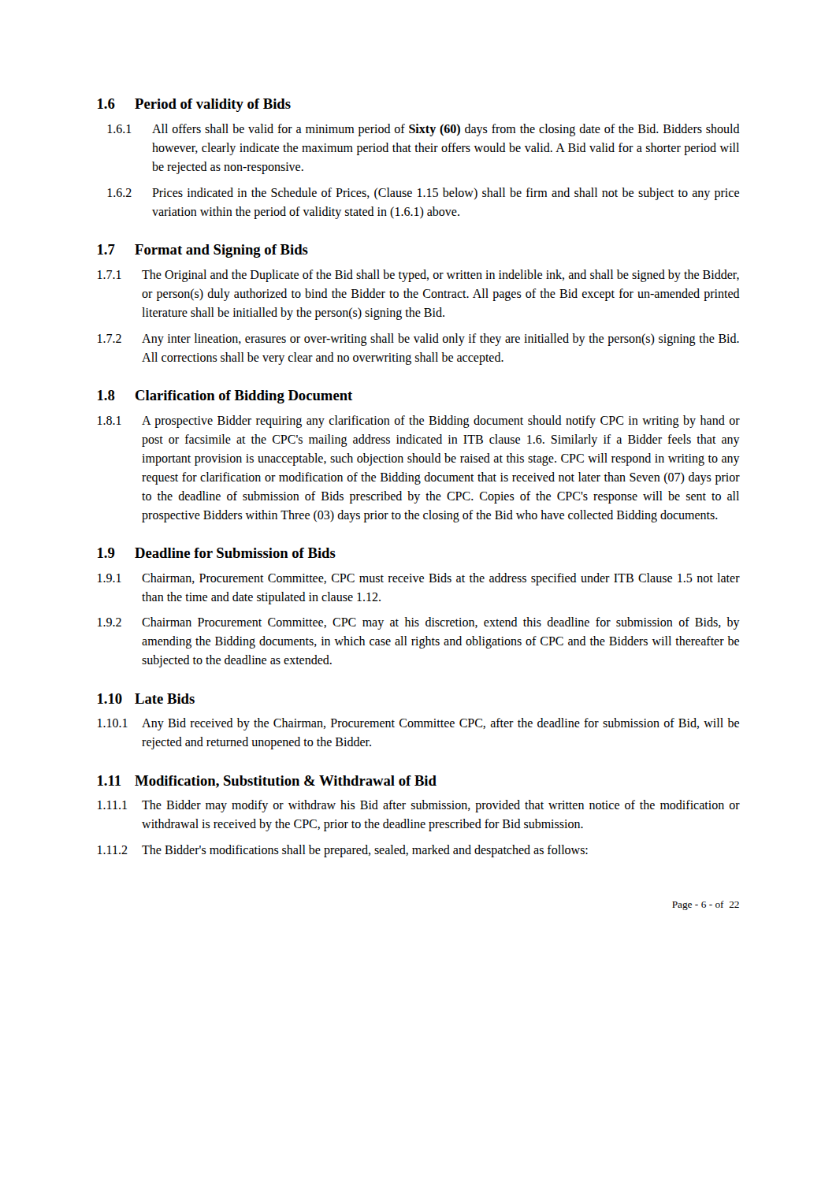1.6 Period of validity of Bids
1.6.1
All offers shall be valid for a minimum period of Sixty (60) days from the closing date of the Bid. Bidders should however, clearly indicate the maximum period that their offers would be valid. A Bid valid for a shorter period will be rejected as non-responsive.
1.6.2
Prices indicated in the Schedule of Prices, (Clause 1.15 below) shall be firm and shall not be subject to any price variation within the period of validity stated in (1.6.1) above.
1.7 Format and Signing of Bids
1.7.1
The Original and the Duplicate of the Bid shall be typed, or written in indelible ink, and shall be signed by the Bidder, or person(s) duly authorized to bind the Bidder to the Contract. All pages of the Bid except for un-amended printed literature shall be initialled by the person(s) signing the Bid.
1.7.2
Any inter lineation, erasures or over-writing shall be valid only if they are initialled by the person(s) signing the Bid. All corrections shall be very clear and no overwriting shall be accepted.
1.8 Clarification of Bidding Document
1.8.1
A prospective Bidder requiring any clarification of the Bidding document should notify CPC in writing by hand or post or facsimile at the CPC's mailing address indicated in ITB clause 1.6. Similarly if a Bidder feels that any important provision is unacceptable, such objection should be raised at this stage. CPC will respond in writing to any request for clarification or modification of the Bidding document that is received not later than Seven (07) days prior to the deadline of submission of Bids prescribed by the CPC. Copies of the CPC's response will be sent to all prospective Bidders within Three (03) days prior to the closing of the Bid who have collected Bidding documents.
1.9 Deadline for Submission of Bids
1.9.1
Chairman, Procurement Committee, CPC must receive Bids at the address specified under ITB Clause 1.5 not later than the time and date stipulated in clause 1.12.
1.9.2
Chairman Procurement Committee, CPC may at his discretion, extend this deadline for submission of Bids, by amending the Bidding documents, in which case all rights and obligations of CPC and the Bidders will thereafter be subjected to the deadline as extended.
1.10 Late Bids
1.10.1
Any Bid received by the Chairman, Procurement Committee CPC, after the deadline for submission of Bid, will be rejected and returned unopened to the Bidder.
1.11 Modification, Substitution & Withdrawal of Bid
1.11.1
The Bidder may modify or withdraw his Bid after submission, provided that written notice of the modification or withdrawal is received by the CPC, prior to the deadline prescribed for Bid submission.
1.11.2
The Bidder's modifications shall be prepared, sealed, marked and despatched as follows:
Page - 6 - of 22